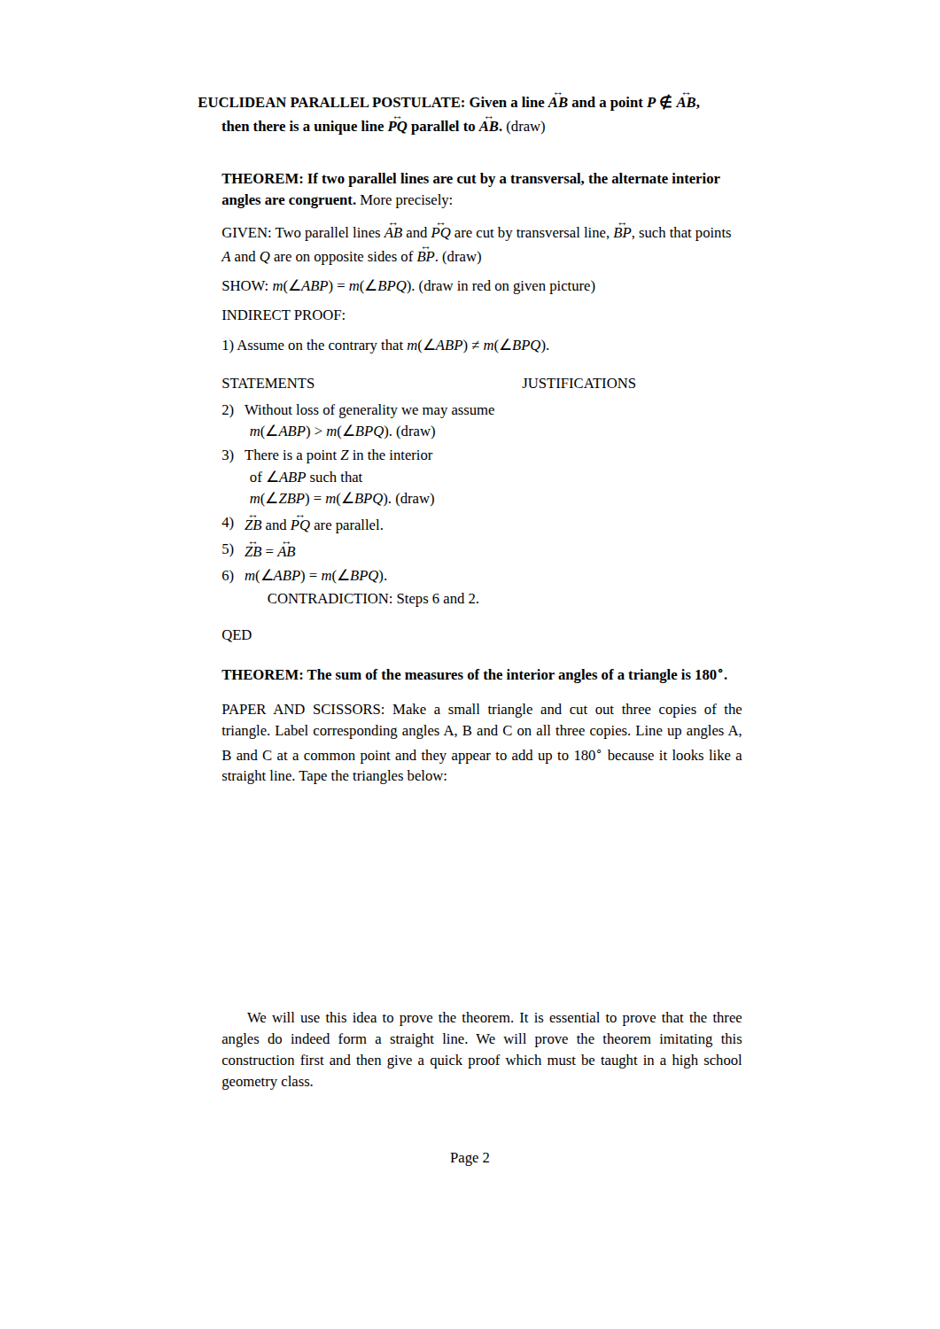EUCLIDEAN PARALLEL POSTULATE: Given a line ↔AB and a point P ∉ ↔AB, then there is a unique line ↔PQ parallel to ↔AB. (draw)
THEOREM: If two parallel lines are cut by a transversal, the alternate interior angles are congruent. More precisely:
GIVEN: Two parallel lines ↔AB and ↔PQ are cut by transversal line, ↔BP, such that points A and Q are on opposite sides of ↔BP. (draw)
SHOW: m(∠ABP) = m(∠BPQ). (draw in red on given picture)
INDIRECT PROOF:
1) Assume on the contrary that m(∠ABP) ≠ m(∠BPQ).
STATEMENTS
JUSTIFICATIONS
2) Without loss of generality we may assume m(∠ABP) > m(∠BPQ). (draw)
3) There is a point Z in the interior of ∠ABP such that m(∠ZBP) = m(∠BPQ). (draw)
4)↔ZB and ↔PQ are parallel.
5)↔ZB = ↔AB
6) m(∠ABP) = m(∠BPQ). CONTRADICTION: Steps 6 and 2.
QED
THEOREM: The sum of the measures of the interior angles of a triangle is 180∘.
PAPER AND SCISSORS: Make a small triangle and cut out three copies of the triangle. Label corresponding angles A, B and C on all three copies. Line up angles A, B and C at a common point and they appear to add up to 180∘ because it looks like a straight line. Tape the triangles below:
We will use this idea to prove the theorem. It is essential to prove that the three angles do indeed form a straight line. We will prove the theorem imitating this construction first and then give a quick proof which must be taught in a high school geometry class.
Page 2